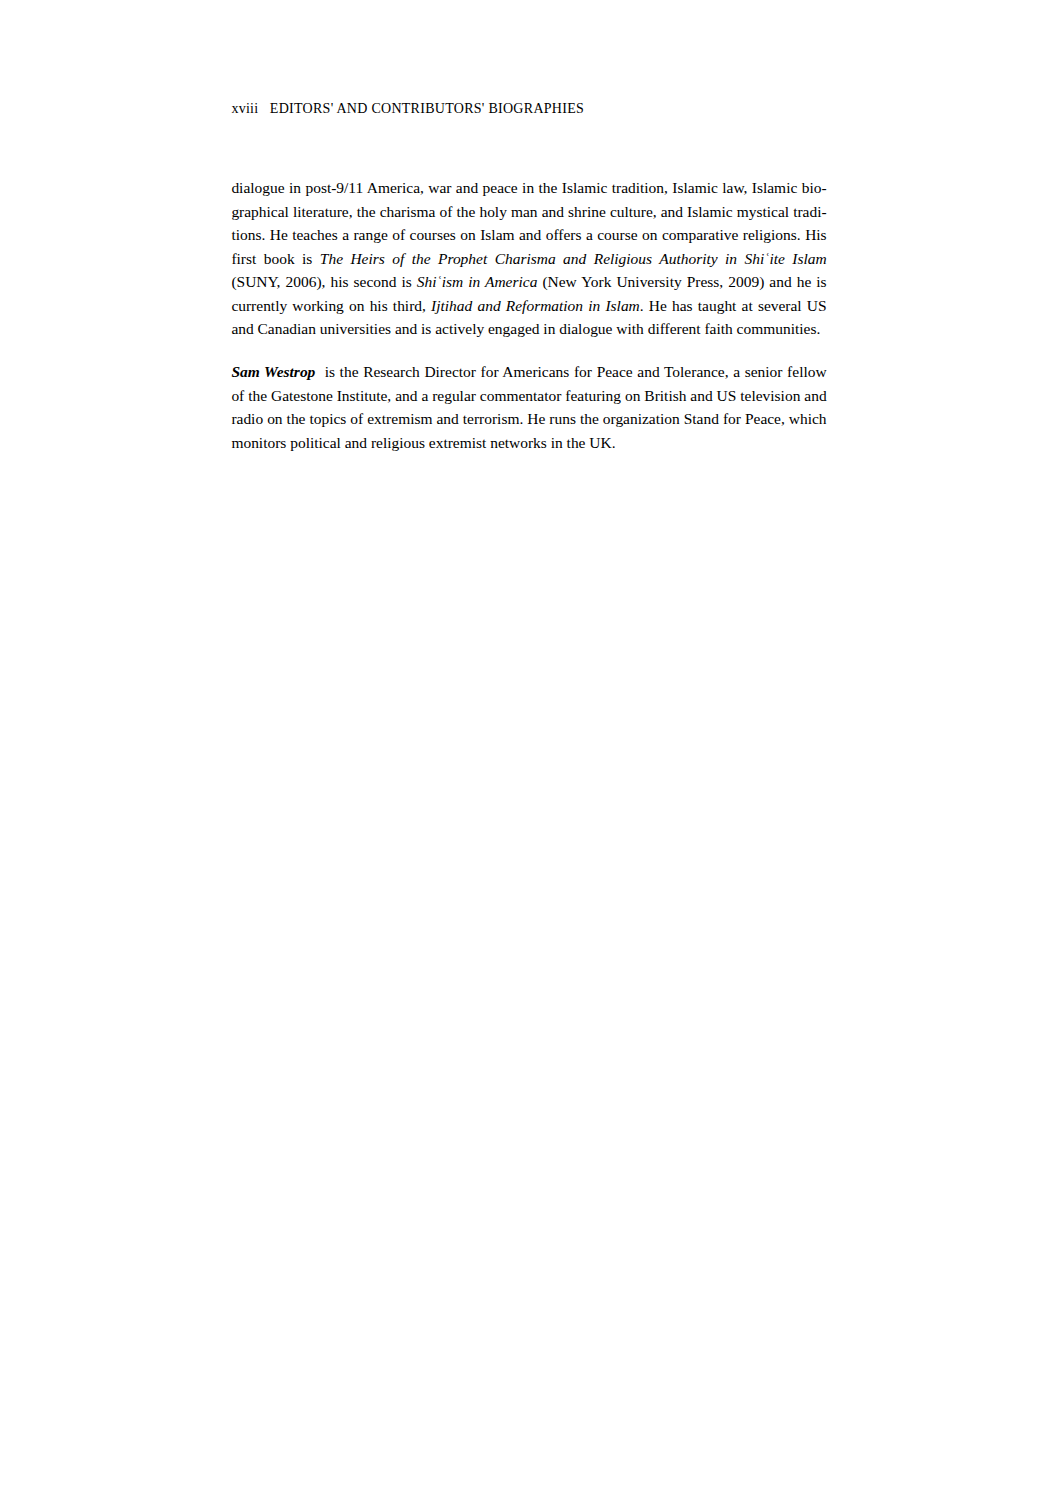xviii EDITORS' AND CONTRIBUTORS' BIOGRAPHIES
dialogue in post-9/11 America, war and peace in the Islamic tradition, Islamic law, Islamic biographical literature, the charisma of the holy man and shrine culture, and Islamic mystical traditions. He teaches a range of courses on Islam and offers a course on comparative religions. His first book is The Heirs of the Prophet Charisma and Religious Authority in Shiʿite Islam (SUNY, 2006), his second is Shiʿism in America (New York University Press, 2009) and he is currently working on his third, Ijtihad and Reformation in Islam. He has taught at several US and Canadian universities and is actively engaged in dialogue with different faith communities.
Sam Westrop is the Research Director for Americans for Peace and Tolerance, a senior fellow of the Gatestone Institute, and a regular commentator featuring on British and US television and radio on the topics of extremism and terrorism. He runs the organization Stand for Peace, which monitors political and religious extremist networks in the UK.